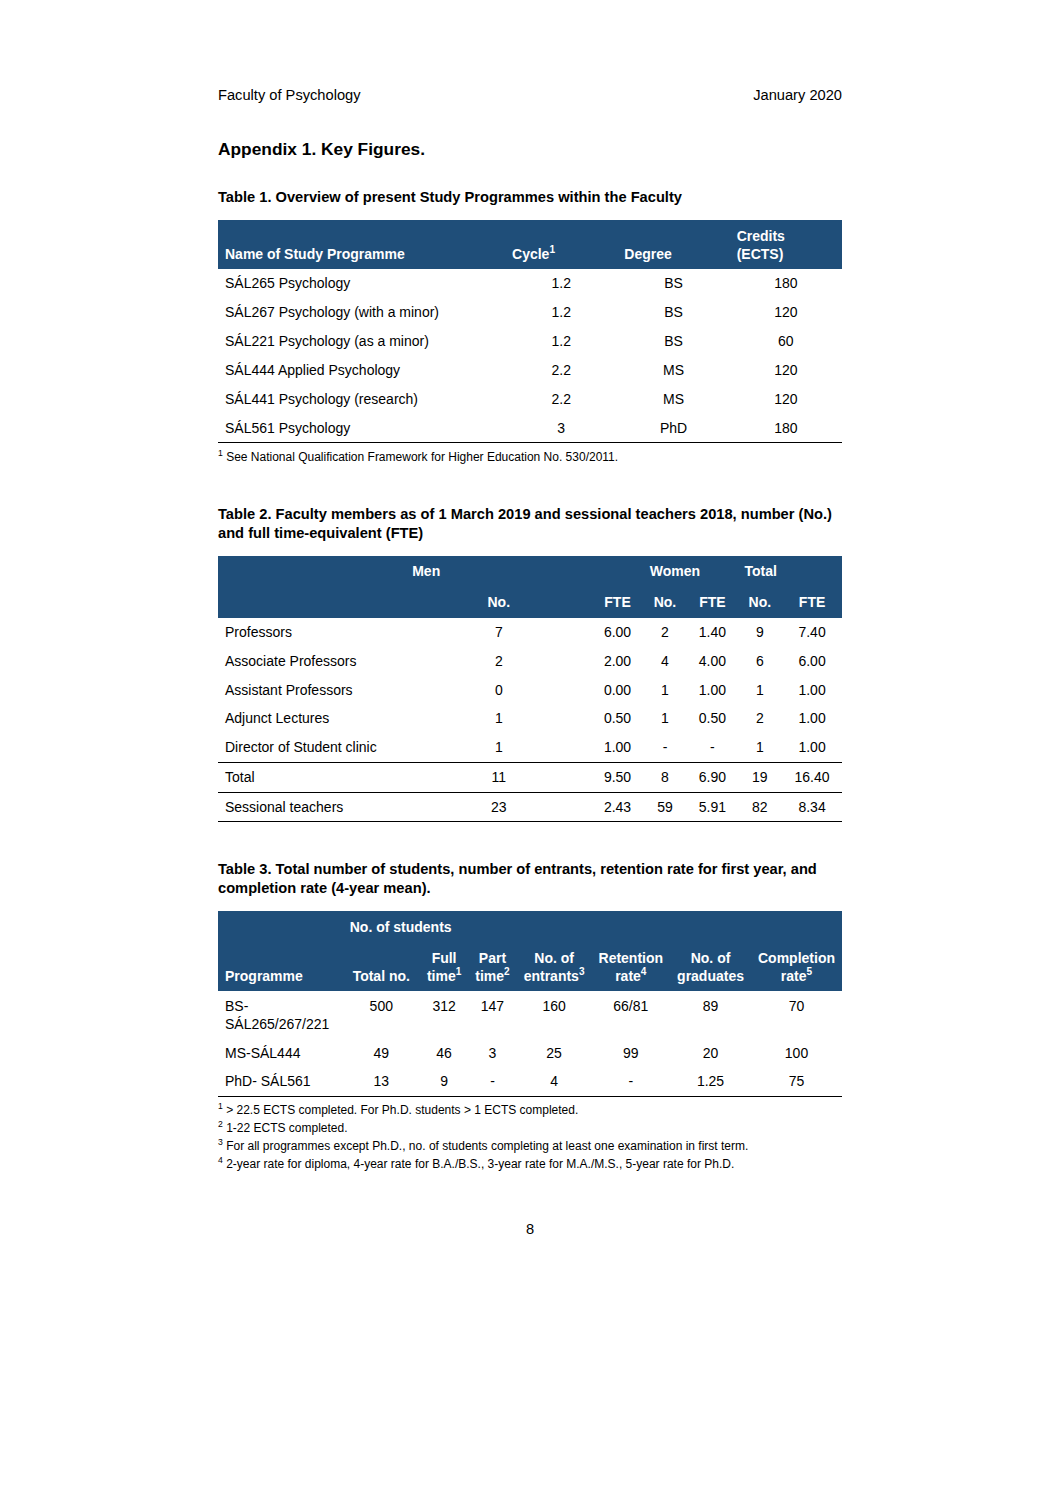Faculty of Psychology January 2020
Appendix 1. Key Figures.
Table 1. Overview of present Study Programmes within the Faculty
| Name of Study Programme | Cycle 1 | Degree | Credits (ECTS) |
| --- | --- | --- | --- |
| SÁL265 Psychology | 1.2 | BS | 180 |
| SÁL267 Psychology (with a minor) | 1.2 | BS | 120 |
| SÁL221 Psychology (as a minor) | 1.2 | BS | 60 |
| SÁL444 Applied Psychology | 2.2 | MS | 120 |
| SÁL441 Psychology (research) | 2.2 | MS | 120 |
| SÁL561 Psychology | 3 | PhD | 180 |
1 See National Qualification Framework for Higher Education No. 530/2011.
Table 2. Faculty members as of 1 March 2019 and sessional teachers 2018, number (No.) and full time-equivalent (FTE)
| | Men | Women | Total |
| --- | --- | --- | --- |
| No. | FTE | No. | FTE | No. | FTE |
| Professors | 7 | 6.00 | 2 | 1.40 | 9 | 7.40 |
| Associate Professors | 2 | 2.00 | 4 | 4.00 | 6 | 6.00 |
| Assistant Professors | 0 | 0.00 | 1 | 1.00 | 1 | 1.00 |
| Adjunct Lectures | 1 | 0.50 | 1 | 0.50 | 2 | 1.00 |
| Director of Student clinic | 1 | 1.00 | - | - | 1 | 1.00 |
| Total | 11 | 9.50 | 8 | 6.90 | 19 | 16.40 |
| Sessional teachers | 23 | 2.43 | 59 | 5.91 | 82 | 8.34 |
Table 3. Total number of students, number of entrants, retention rate for first year, and completion rate (4-year mean).
| Programme | No. of students | No. of entrants 3 | Retention rate 4 | No. of graduates | Completion rate 5 |
| --- | --- | --- | --- | --- | --- |
| Total no. | Full time 1 | Part time 2 |
| BS-SÁL265/267/221 | 500 | 312 | 147 | 160 | 66/81 | 89 | 70 |
| MS-SÁL444 | 49 | 46 | 3 | 25 | 99 | 20 | 100 |
| PhD- SÁL561 | 13 | 9 | - | 4 | - | 1.25 | 75 |
1 > 22.5 ECTS completed. For Ph.D. students > 1 ECTS completed.
2 1-22 ECTS completed.
3 For all programmes except Ph.D., no. of students completing at least one examination in first term.
4 2-year rate for diploma, 4-year rate for B.A./B.S., 3-year rate for M.A./M.S., 5-year rate for Ph.D.
8